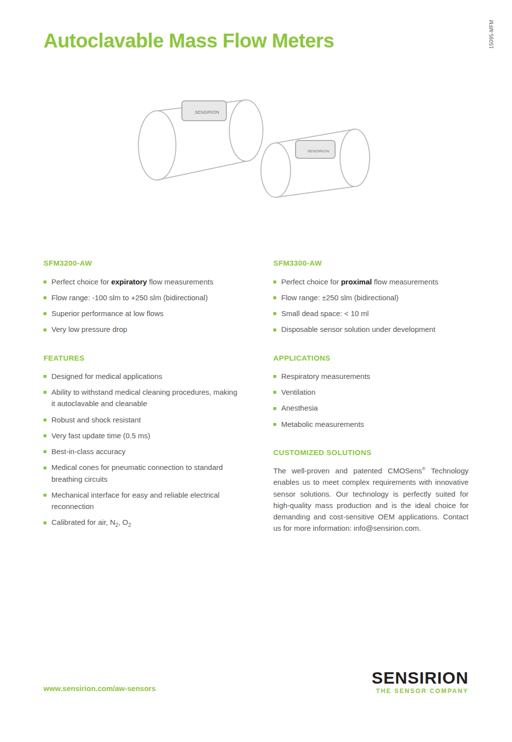15095-MFM
Autoclavable Mass Flow Meters
SFM3200-AW
Perfect choice for expiratory flow measurements
Flow range: -100 slm to +250 slm (bidirectional)
Superior performance at low flows
Very low pressure drop
FEATURES
Designed for medical applications
Ability to withstand medical cleaning procedures, making it autoclavable and cleanable
Robust and shock resistant
Very fast update time (0.5 ms)
Best-in-class accuracy
Medical cones for pneumatic connection to standard breathing circuits
Mechanical interface for easy and reliable electrical reconnection
Calibrated for air, N2, O2
SFM3300-AW
Perfect choice for proximal flow measurements
Flow range: ±250 slm (bidirectional)
Small dead space: < 10 ml
Disposable sensor solution under development
APPLICATIONS
Respiratory measurements
Ventilation
Anesthesia
Metabolic measurements
CUSTOMIZED SOLUTIONS
The well-proven and patented CMOSens® Technology enables us to meet complex requirements with innovative sensor solutions. Our technology is perfectly suited for high-quality mass production and is the ideal choice for demanding and cost-sensitive OEM applications. Contact us for more information: info@sensirion.com.
www.sensirion.com/aw-sensors
SENSIRION
THE SENSOR COMPANY